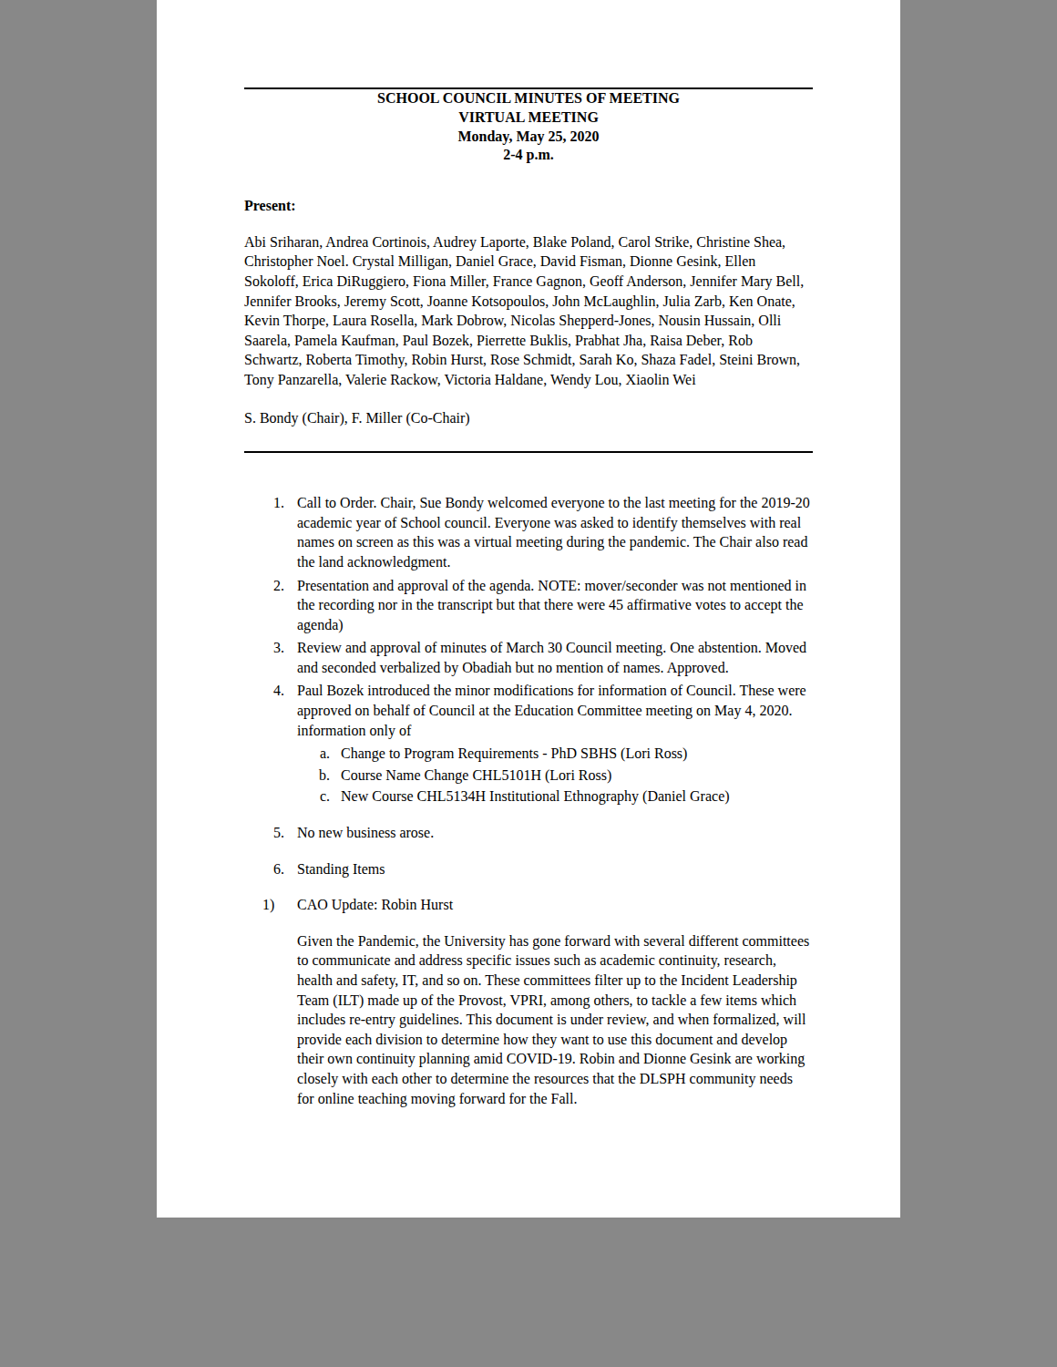SCHOOL COUNCIL MINUTES OF MEETING VIRTUAL MEETING Monday, May 25, 2020 2-4 p.m.
Present:
Abi Sriharan, Andrea Cortinois, Audrey Laporte, Blake Poland, Carol Strike, Christine Shea, Christopher Noel. Crystal Milligan, Daniel Grace, David Fisman, Dionne Gesink, Ellen Sokoloff, Erica DiRuggiero, Fiona Miller, France Gagnon, Geoff Anderson, Jennifer Mary Bell, Jennifer Brooks, Jeremy Scott, Joanne Kotsopoulos, John McLaughlin, Julia Zarb, Ken Onate, Kevin Thorpe, Laura Rosella, Mark Dobrow, Nicolas Shepperd-Jones, Nousin Hussain, Olli Saarela, Pamela Kaufman, Paul Bozek, Pierrette Buklis, Prabhat Jha, Raisa Deber, Rob Schwartz, Roberta Timothy, Robin Hurst, Rose Schmidt, Sarah Ko, Shaza Fadel, Steini Brown, Tony Panzarella, Valerie Rackow, Victoria Haldane, Wendy Lou, Xiaolin Wei
S. Bondy (Chair), F. Miller (Co-Chair)
Call to Order. Chair, Sue Bondy welcomed everyone to the last meeting for the 2019-20 academic year of School council. Everyone was asked to identify themselves with real names on screen as this was a virtual meeting during the pandemic. The Chair also read the land acknowledgment.
Presentation and approval of the agenda. NOTE: mover/seconder was not mentioned in the recording nor in the transcript but that there were 45 affirmative votes to accept the agenda)
Review and approval of minutes of March 30 Council meeting. One abstention. Moved and seconded verbalized by Obadiah but no mention of names. Approved.
Paul Bozek introduced the minor modifications for information of Council. These were approved on behalf of Council at the Education Committee meeting on May 4, 2020. information only of
Change to Program Requirements - PhD SBHS (Lori Ross)
Course Name Change CHL5101H (Lori Ross)
New Course CHL5134H Institutional Ethnography (Daniel Grace)
No new business arose.
Standing Items
CAO Update: Robin Hurst
Given the Pandemic, the University has gone forward with several different committees to communicate and address specific issues such as academic continuity, research, health and safety, IT, and so on. These committees filter up to the Incident Leadership Team (ILT) made up of the Provost, VPRI, among others, to tackle a few items which includes re-entry guidelines. This document is under review, and when formalized, will provide each division to determine how they want to use this document and develop their own continuity planning amid COVID-19. Robin and Dionne Gesink are working closely with each other to determine the resources that the DLSPH community needs for online teaching moving forward for the Fall.